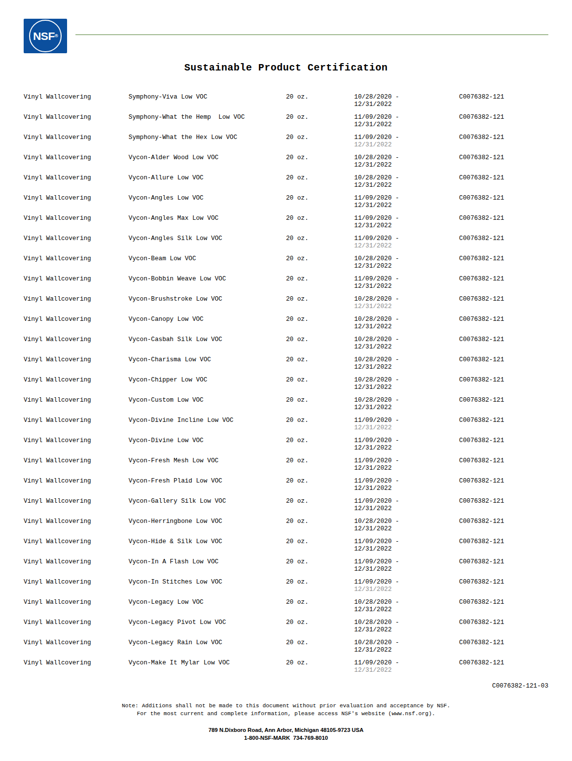NSF®
Sustainable Product Certification
| Vinyl Wallcovering | Symphony-Viva Low VOC | 20 oz. | 10/28/2020 - 12/31/2022 | C0076382-121 |
| Vinyl Wallcovering | Symphony-What the Hemp Low VOC | 20 oz. | 11/09/2020 - 12/31/2022 | C0076382-121 |
| Vinyl Wallcovering | Symphony-What the Hex Low VOC | 20 oz. | 11/09/2020 - 12/31/2022 | C0076382-121 |
| Vinyl Wallcovering | Vycon-Alder Wood Low VOC | 20 oz. | 10/28/2020 - 12/31/2022 | C0076382-121 |
| Vinyl Wallcovering | Vycon-Allure Low VOC | 20 oz. | 10/28/2020 - 12/31/2022 | C0076382-121 |
| Vinyl Wallcovering | Vycon-Angles Low VOC | 20 oz. | 11/09/2020 - 12/31/2022 | C0076382-121 |
| Vinyl Wallcovering | Vycon-Angles Max Low VOC | 20 oz. | 11/09/2020 - 12/31/2022 | C0076382-121 |
| Vinyl Wallcovering | Vycon-Angles Silk Low VOC | 20 oz. | 11/09/2020 - 12/31/2022 | C0076382-121 |
| Vinyl Wallcovering | Vycon-Beam Low VOC | 20 oz. | 10/28/2020 - 12/31/2022 | C0076382-121 |
| Vinyl Wallcovering | Vycon-Bobbin Weave Low VOC | 20 oz. | 11/09/2020 - 12/31/2022 | C0076382-121 |
| Vinyl Wallcovering | Vycon-Brushstroke Low VOC | 20 oz. | 10/28/2020 - 12/31/2022 | C0076382-121 |
| Vinyl Wallcovering | Vycon-Canopy Low VOC | 20 oz. | 10/28/2020 - 12/31/2022 | C0076382-121 |
| Vinyl Wallcovering | Vycon-Casbah Silk Low VOC | 20 oz. | 10/28/2020 - 12/31/2022 | C0076382-121 |
| Vinyl Wallcovering | Vycon-Charisma Low VOC | 20 oz. | 10/28/2020 - 12/31/2022 | C0076382-121 |
| Vinyl Wallcovering | Vycon-Chipper Low VOC | 20 oz. | 10/28/2020 - 12/31/2022 | C0076382-121 |
| Vinyl Wallcovering | Vycon-Custom Low VOC | 20 oz. | 10/28/2020 - 12/31/2022 | C0076382-121 |
| Vinyl Wallcovering | Vycon-Divine Incline Low VOC | 20 oz. | 11/09/2020 - 12/31/2022 | C0076382-121 |
| Vinyl Wallcovering | Vycon-Divine Low VOC | 20 oz. | 11/09/2020 - 12/31/2022 | C0076382-121 |
| Vinyl Wallcovering | Vycon-Fresh Mesh Low VOC | 20 oz. | 11/09/2020 - 12/31/2022 | C0076382-121 |
| Vinyl Wallcovering | Vycon-Fresh Plaid Low VOC | 20 oz. | 11/09/2020 - 12/31/2022 | C0076382-121 |
| Vinyl Wallcovering | Vycon-Gallery Silk Low VOC | 20 oz. | 11/09/2020 - 12/31/2022 | C0076382-121 |
| Vinyl Wallcovering | Vycon-Herringbone Low VOC | 20 oz. | 10/28/2020 - 12/31/2022 | C0076382-121 |
| Vinyl Wallcovering | Vycon-Hide & Silk Low VOC | 20 oz. | 11/09/2020 - 12/31/2022 | C0076382-121 |
| Vinyl Wallcovering | Vycon-In A Flash Low VOC | 20 oz. | 11/09/2020 - 12/31/2022 | C0076382-121 |
| Vinyl Wallcovering | Vycon-In Stitches Low VOC | 20 oz. | 11/09/2020 - 12/31/2022 | C0076382-121 |
| Vinyl Wallcovering | Vycon-Legacy Low VOC | 20 oz. | 10/28/2020 - 12/31/2022 | C0076382-121 |
| Vinyl Wallcovering | Vycon-Legacy Pivot Low VOC | 20 oz. | 10/28/2020 - 12/31/2022 | C0076382-121 |
| Vinyl Wallcovering | Vycon-Legacy Rain Low VOC | 20 oz. | 10/28/2020 - 12/31/2022 | C0076382-121 |
| Vinyl Wallcovering | Vycon-Make It Mylar Low VOC | 20 oz. | 11/09/2020 - 12/31/2022 | C0076382-121 |
C0076382-121-03
Note: Additions shall not be made to this document without prior evaluation and acceptance by NSF.
For the most current and complete information, please access NSF's website (www.nsf.org).
789 N.Dixboro Road, Ann Arbor, Michigan 48105-9723 USA
1-800-NSF-MARK 734-769-8010